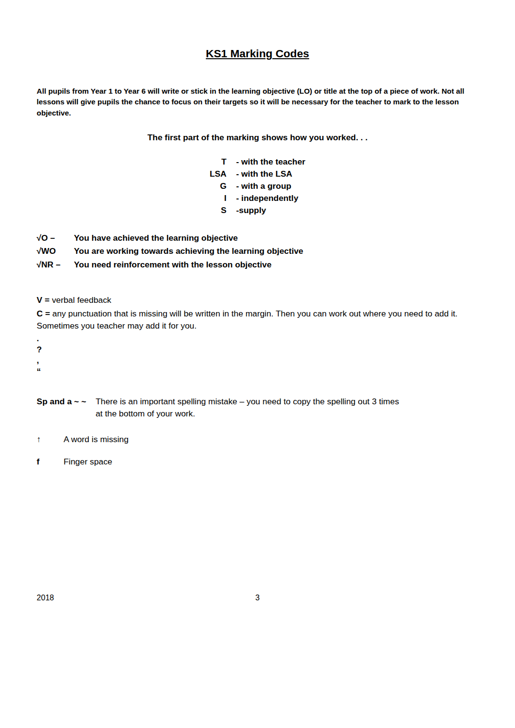KS1 Marking Codes
All pupils from Year 1 to Year 6 will write or stick in the learning objective (LO) or title at the top of a piece of work. Not all lessons will give pupils the chance to focus on their targets so it will be necessary for the teacher to mark to the lesson objective.
The first part of the marking shows how you worked. . .
| T | - with the teacher |
| LSA | - with the LSA |
| G | - with a group |
| I | - independently |
| S | -supply |
| √O – | You have achieved the learning objective |
| √WO | You are working towards achieving the learning objective |
| √NR – | You need reinforcement with the lesson objective |
V = verbal feedback
C = any punctuation that is missing will be written in the margin. Then you can work out where you need to add it. Sometimes you teacher may add it for you.
.
?
,
“
Sp and a ~ ~ There is an important spelling mistake – you need to copy the spelling out 3 times at the bottom of your work.
↑A word is missing
f Finger space
2018 3